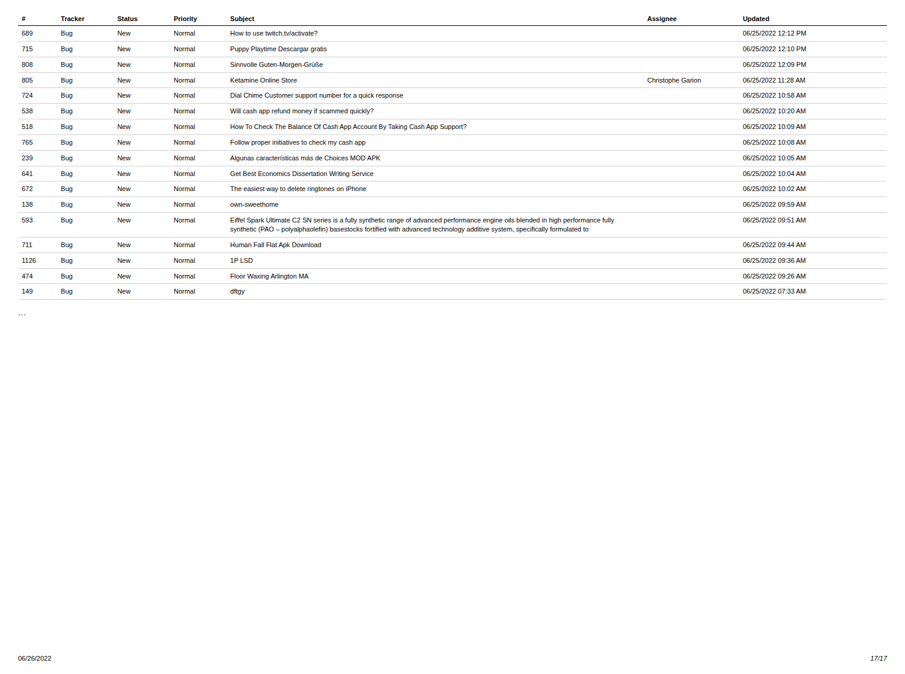| # | Tracker | Status | Priority | Subject | Assignee | Updated |
| --- | --- | --- | --- | --- | --- | --- |
| 689 | Bug | New | Normal | How to use twitch.tv/activate? | | 06/25/2022 12:12 PM |
| 715 | Bug | New | Normal | Puppy Playtime Descargar gratis | | 06/25/2022 12:10 PM |
| 808 | Bug | New | Normal | Sinnvolle Guten-Morgen-Grüße | | 06/25/2022 12:09 PM |
| 805 | Bug | New | Normal | Ketamine Online Store | Christophe Garion | 06/25/2022 11:28 AM |
| 724 | Bug | New | Normal | Dial Chime Customer support number for a quick response | | 06/25/2022 10:58 AM |
| 538 | Bug | New | Normal | Will cash app refund money if scammed quickly? | | 06/25/2022 10:20 AM |
| 518 | Bug | New | Normal | How To Check The Balance Of Cash App Account By Taking Cash App Support? | | 06/25/2022 10:09 AM |
| 765 | Bug | New | Normal | Follow proper initiatives to check my cash app | | 06/25/2022 10:08 AM |
| 239 | Bug | New | Normal | Algunas características más de Choices MOD APK | | 06/25/2022 10:05 AM |
| 641 | Bug | New | Normal | Get Best Economics Dissertation Writing Service | | 06/25/2022 10:04 AM |
| 672 | Bug | New | Normal | The easiest way to delete ringtones on iPhone | | 06/25/2022 10:02 AM |
| 138 | Bug | New | Normal | own-sweethome | | 06/25/2022 09:59 AM |
| 593 | Bug | New | Normal | Eiffel Spark Ultimate C2 SN series is a fully synthetic range of advanced performance engine oils blended in high performance fully synthetic (PAO – polyalphaolefin) basestocks fortified with advanced technology additive system, specifically formulated to | | 06/25/2022 09:51 AM |
| 711 | Bug | New | Normal | Human Fall Flat Apk Download | | 06/25/2022 09:44 AM |
| 1126 | Bug | New | Normal | 1P LSD | | 06/25/2022 09:36 AM |
| 474 | Bug | New | Normal | Floor Waxing Arlington MA | | 06/25/2022 09:26 AM |
| 149 | Bug | New | Normal | dftgy | | 06/25/2022 07:33 AM |
...
06/26/2022 17/17